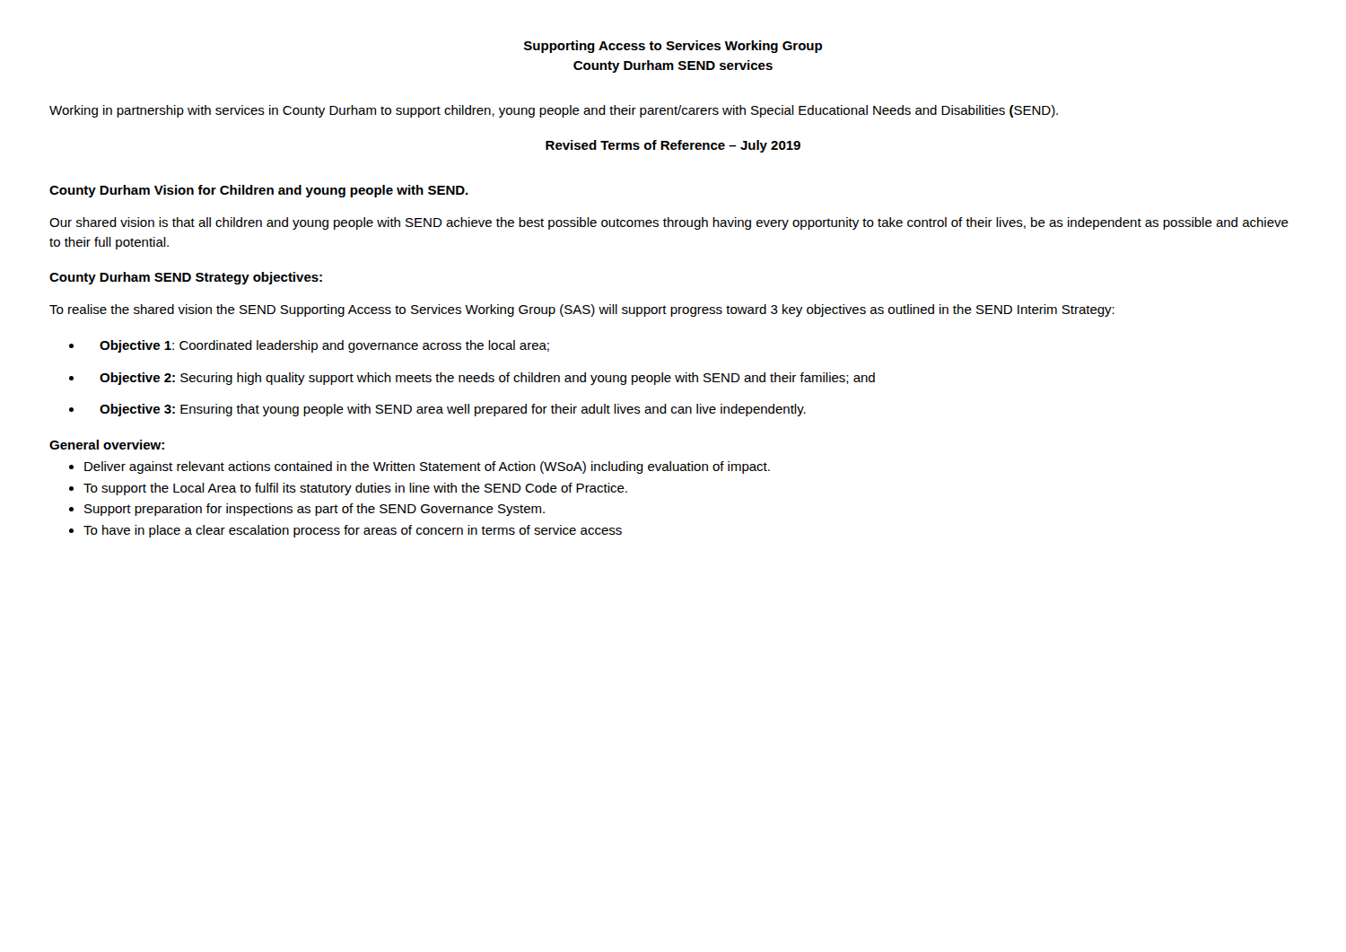Supporting Access to Services Working Group
County Durham SEND services
Working in partnership with services in County Durham to support children, young people and their parent/carers with Special Educational Needs and Disabilities (SEND).
Revised Terms of Reference – July 2019
County Durham Vision for Children and young people with SEND.
Our shared vision is that all children and young people with SEND achieve the best possible outcomes through having every opportunity to take control of their lives, be as independent as possible and achieve to their full potential.
County Durham SEND Strategy objectives:
To realise the shared vision the SEND Supporting Access to Services Working Group (SAS) will support progress toward 3 key objectives as outlined in the SEND Interim Strategy:
Objective 1: Coordinated leadership and governance across the local area;
Objective 2: Securing high quality support which meets the needs of children and young people with SEND and their families; and
Objective 3: Ensuring that young people with SEND area well prepared for their adult lives and can live independently.
General overview:
Deliver against relevant actions contained in the Written Statement of Action (WSoA) including evaluation of impact.
To support the Local Area to fulfil its statutory duties in line with the SEND Code of Practice.
Support preparation for inspections as part of the SEND Governance System.
To have in place a clear escalation process for areas of concern in terms of service access